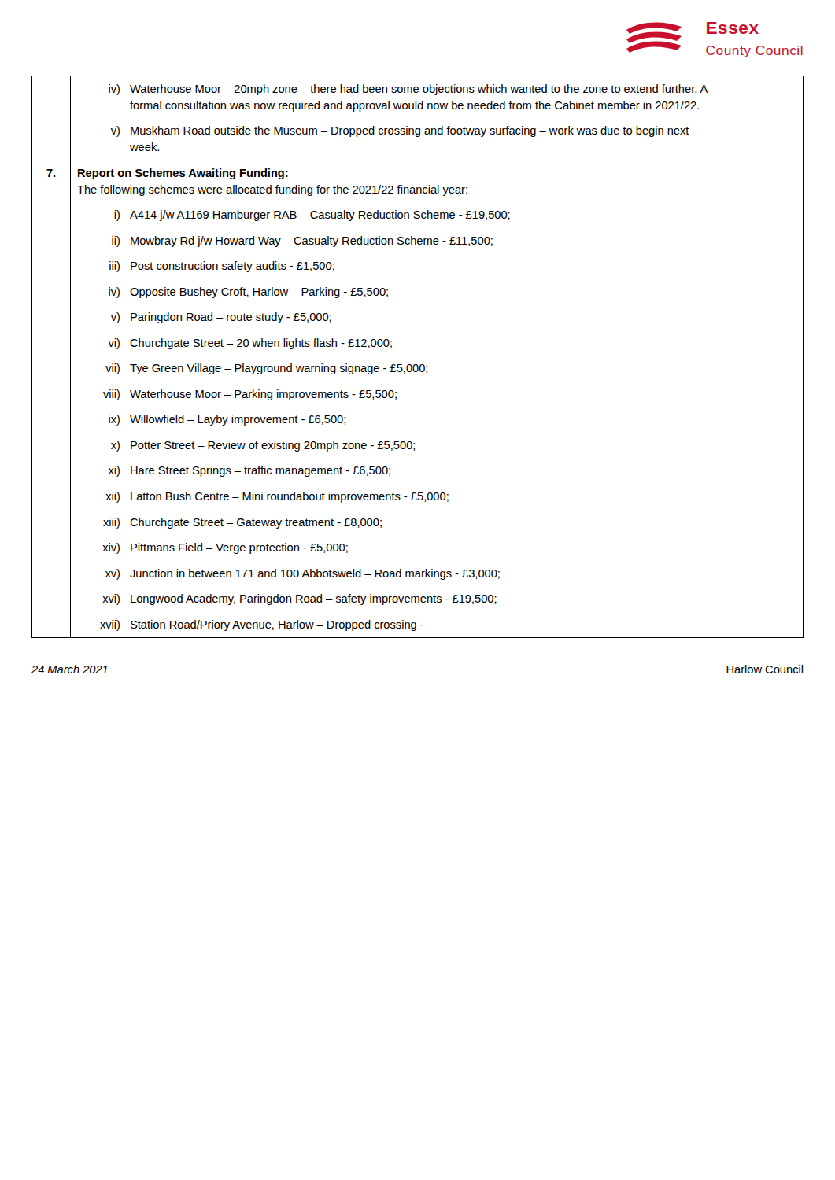Essex County Council
| | iv) Waterhouse Moor – 20mph zone – there had been some objections which wanted to the zone to extend further. A formal consultation was now required and approval would now be needed from the Cabinet member in 2021/22. v) Muskham Road outside the Museum – Dropped crossing and footway surfacing – work was due to begin next week. | |
| 7. | Report on Schemes Awaiting Funding: The following schemes were allocated funding for the 2021/22 financial year: i) A414 j/w A1169 Hamburger RAB – Casualty Reduction Scheme - £19,500; ii) Mowbray Rd j/w Howard Way – Casualty Reduction Scheme - £11,500; iii) Post construction safety audits - £1,500; iv) Opposite Bushey Croft, Harlow – Parking - £5,500; v) Paringdon Road – route study - £5,000; vi) Churchgate Street – 20 when lights flash - £12,000; vii) Tye Green Village – Playground warning signage - £5,000; viii) Waterhouse Moor – Parking improvements - £5,500; ix) Willowfield – Layby improvement - £6,500; x) Potter Street – Review of existing 20mph zone - £5,500; xi) Hare Street Springs – traffic management - £6,500; xii) Latton Bush Centre – Mini roundabout improvements - £5,000; xiii) Churchgate Street – Gateway treatment - £8,000; xiv) Pittmans Field – Verge protection - £5,000; xv) Junction in between 171 and 100 Abbotsweld – Road markings - £3,000; xvi) Longwood Academy, Paringdon Road – safety improvements - £19,500; xvii) Station Road/Priory Avenue, Harlow – Dropped crossing - | |
24 March 2021 Harlow Council